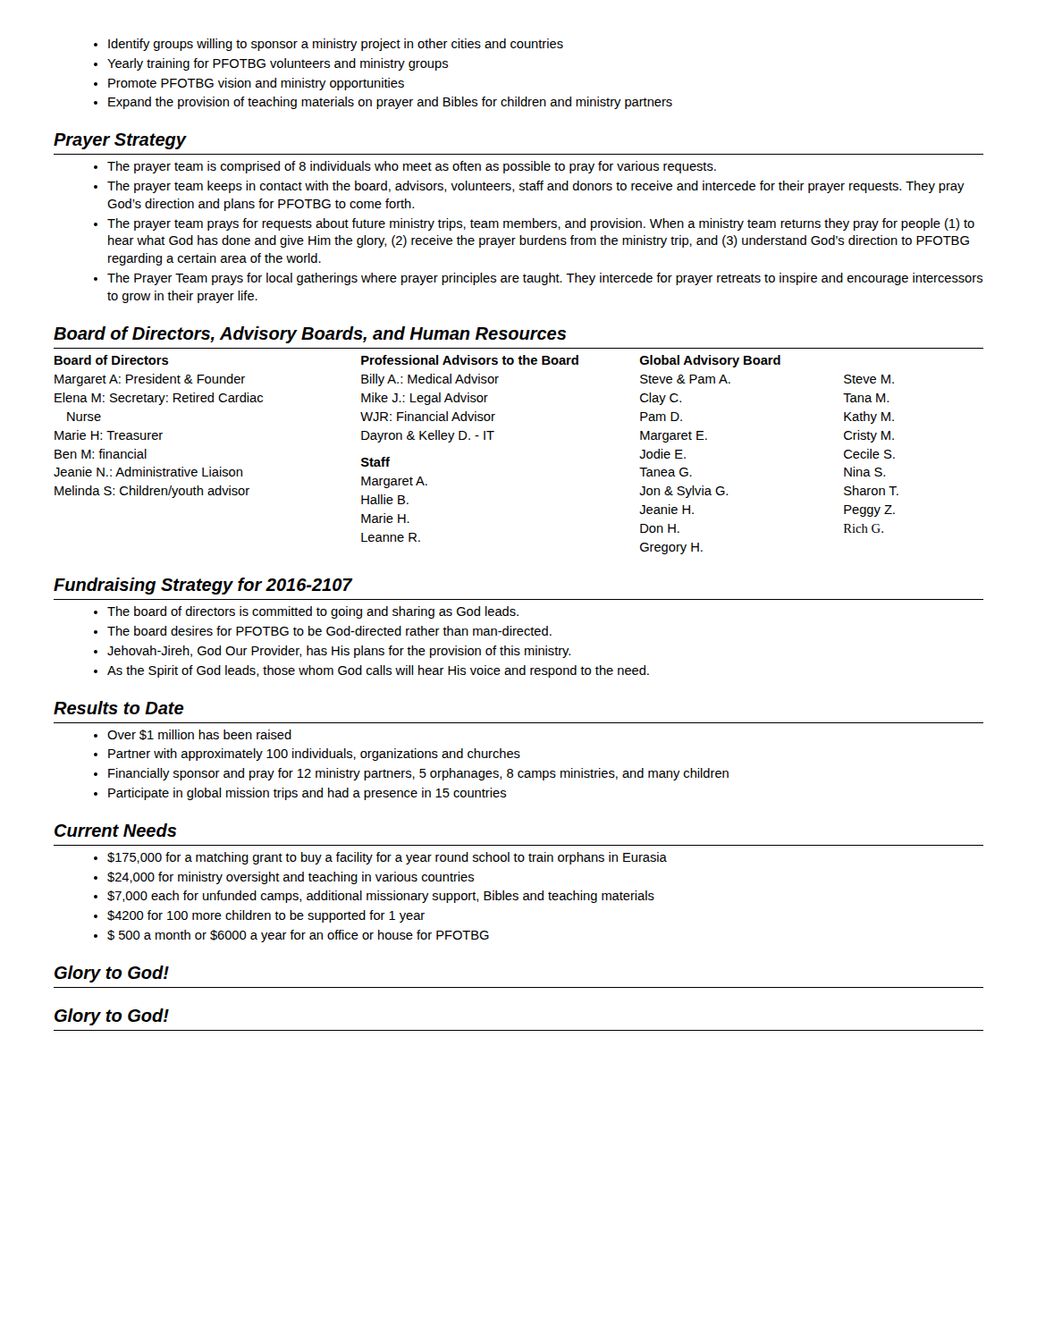Identify groups willing to sponsor a ministry project in other cities and countries
Yearly training for PFOTBG volunteers and ministry groups
Promote PFOTBG vision and ministry opportunities
Expand the provision of teaching materials on prayer and Bibles for children and ministry partners
Prayer Strategy
The prayer team is comprised of 8 individuals who meet as often as possible to pray for various requests.
The prayer team keeps in contact with the board, advisors, volunteers, staff and donors to receive and intercede for their prayer requests. They pray God’s direction and plans for PFOTBG to come forth.
The prayer team prays for requests about future ministry trips, team members, and provision. When a ministry team returns they pray for people (1) to hear what God has done and give Him the glory, (2) receive the prayer burdens from the ministry trip, and (3) understand God’s direction to PFOTBG regarding a certain area of the world.
The Prayer Team prays for local gatherings where prayer principles are taught. They intercede for prayer retreats to inspire and encourage intercessors to grow in their prayer life.
Board of Directors, Advisory Boards, and Human Resources
| Board of Directors Margaret A: President & Founder Elena M: Secretary: Retired Cardiac Nurse Marie H: Treasurer Ben M: financial Jeanie N.: Administrative Liaison Melinda S: Children/youth advisor | Professional Advisors to the Board Billy A.: Medical Advisor Mike J.: Legal Advisor WJR: Financial Advisor Dayron & Kelley D. - IT Staff Margaret A. Hallie B. Marie H. Leanne R. | Global Advisory Board / Steve & Pam A. Clay C. Pam D. Margaret E. Jodie E. Tanea G. Jon & Sylvia G. Jeanie H. Don H. Gregory H. / Steve M. Tana M. Kathy M. Cristy M. Cecile S. Nina S. Sharon T. Peggy Z. Rich G. / |
Fundraising Strategy for 2016-2107
The board of directors is committed to going and sharing as God leads.
The board desires for PFOTBG to be God-directed rather than man-directed.
Jehovah-Jireh, God Our Provider, has His plans for the provision of this ministry.
As the Spirit of God leads, those whom God calls will hear His voice and respond to the need.
Results to Date
Over $1 million has been raised
Partner with approximately 100 individuals, organizations and churches
Financially sponsor and pray for 12 ministry partners, 5 orphanages, 8 camps ministries, and many children
Participate in global mission trips and had a presence in 15 countries
Current Needs
$175,000 for a matching grant to buy a facility for a year round school to train orphans in Eurasia
$24,000 for ministry oversight and teaching in various countries
$7,000 each for unfunded camps, additional missionary support, Bibles and teaching materials
$4200 for 100 more children to be supported for 1 year
$ 500 a month or $6000 a year for an office or house for PFOTBG
Glory to God!
Glory to God!